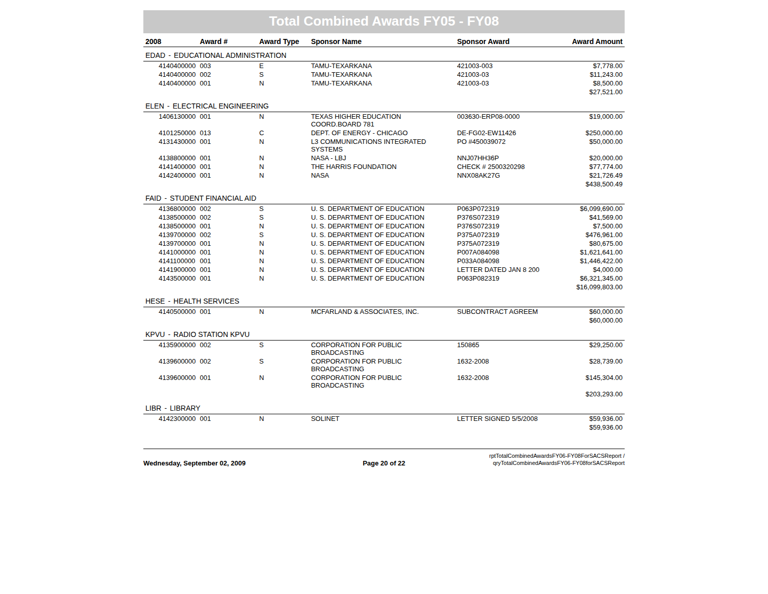Total Combined Awards FY05 - FY08
| 2008 | Award # | Award Type | Sponsor Name | Sponsor Award | Award Amount |
| --- | --- | --- | --- | --- | --- |
| EDAD - EDUCATIONAL ADMINISTRATION |
| 4140400000 | 003 | E | TAMU-TEXARKANA | 421003-003 | $7,778.00 |
| 4140400000 | 002 | S | TAMU-TEXARKANA | 421003-03 | $11,243.00 |
| 4140400000 | 001 | N | TAMU-TEXARKANA | 421003-03 | $8,500.00 |
| $27,521.00 |
| ELEN - ELECTRICAL ENGINEERING |
| 1406130000 | 001 | N | TEXAS HIGHER EDUCATION COORD.BOARD 781 | 003630-ERP08-0000 | $19,000.00 |
| 4101250000 | 013 | C | DEPT. OF ENERGY - CHICAGO | DE-FG02-EW11426 | $250,000.00 |
| 4131430000 | 001 | N | L3 COMMUNICATIONS INTEGRATED SYSTEMS | PO #450039072 | $50,000.00 |
| 4138800000 | 001 | N | NASA - LBJ | NNJ07HH36P | $20,000.00 |
| 4141400000 | 001 | N | THE HARRIS FOUNDATION | CHECK # 2500320298 | $77,774.00 |
| 4142400000 | 001 | N | NASA | NNX08AK27G | $21,726.49 |
| $438,500.49 |
| FAID - STUDENT FINANCIAL AID |
| 4136800000 | 002 | S | U. S. DEPARTMENT OF EDUCATION | P063P072319 | $6,099,690.00 |
| 4138500000 | 002 | S | U. S. DEPARTMENT OF EDUCATION | P376S072319 | $41,569.00 |
| 4138500000 | 001 | N | U. S. DEPARTMENT OF EDUCATION | P376S072319 | $7,500.00 |
| 4139700000 | 002 | S | U. S. DEPARTMENT OF EDUCATION | P375A072319 | $476,961.00 |
| 4139700000 | 001 | N | U. S. DEPARTMENT OF EDUCATION | P375A072319 | $80,675.00 |
| 4141000000 | 001 | N | U. S. DEPARTMENT OF EDUCATION | P007A084098 | $1,621,641.00 |
| 4141100000 | 001 | N | U. S. DEPARTMENT OF EDUCATION | P033A084098 | $1,446,422.00 |
| 4141900000 | 001 | N | U. S. DEPARTMENT OF EDUCATION | LETTER DATED JAN 8 200 | $4,000.00 |
| 4143500000 | 001 | N | U. S. DEPARTMENT OF EDUCATION | P063P082319 | $6,321,345.00 |
| $16,099,803.00 |
| HESE - HEALTH SERVICES |
| 4140500000 | 001 | N | MCFARLAND & ASSOCIATES, INC. | SUBCONTRACT AGREEM | $60,000.00 |
| $60,000.00 |
| KPVU - RADIO STATION KPVU |
| 4135900000 | 002 | S | CORPORATION FOR PUBLIC BROADCASTING | 150865 | $29,250.00 |
| 4139600000 | 002 | S | CORPORATION FOR PUBLIC BROADCASTING | 1632-2008 | $28,739.00 |
| 4139600000 | 001 | N | CORPORATION FOR PUBLIC BROADCASTING | 1632-2008 | $145,304.00 |
| $203,293.00 |
| LIBR - LIBRARY |
| 4142300000 | 001 | N | SOLINET | LETTER SIGNED 5/5/2008 | $59,936.00 |
| $59,936.00 |
Wednesday, September 02, 2009
Page 20 of 22
rptTotalCombinedAwardsFY06-FY08ForSACSReport /
qryTotalCombinedAwardsFY06-FY08forSACSReport